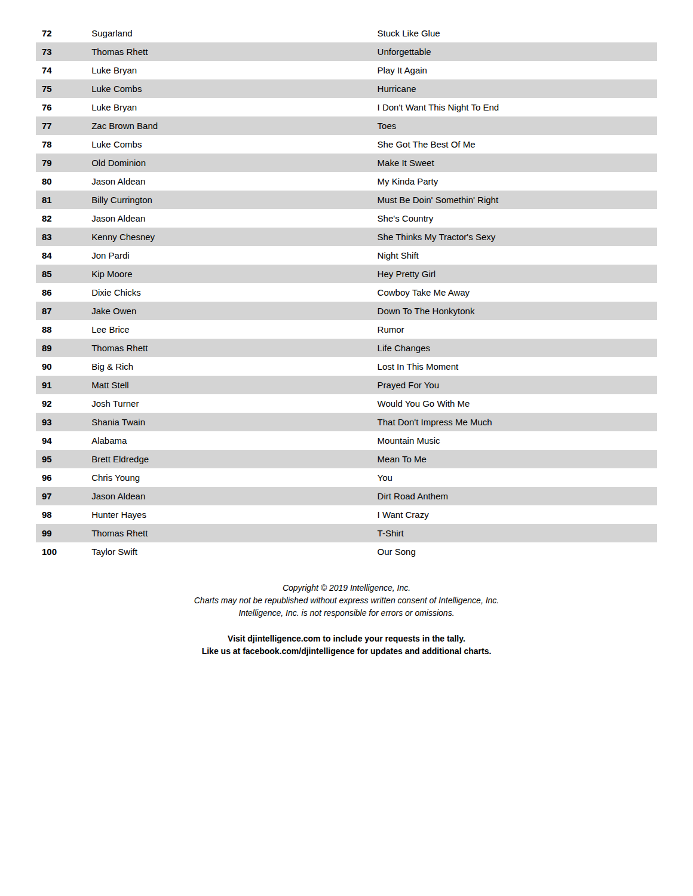| 72 | Sugarland | Stuck Like Glue |
| 73 | Thomas Rhett | Unforgettable |
| 74 | Luke Bryan | Play It Again |
| 75 | Luke Combs | Hurricane |
| 76 | Luke Bryan | I Don't Want This Night To End |
| 77 | Zac Brown Band | Toes |
| 78 | Luke Combs | She Got The Best Of Me |
| 79 | Old Dominion | Make It Sweet |
| 80 | Jason Aldean | My Kinda Party |
| 81 | Billy Currington | Must Be Doin' Somethin' Right |
| 82 | Jason Aldean | She's Country |
| 83 | Kenny Chesney | She Thinks My Tractor's Sexy |
| 84 | Jon Pardi | Night Shift |
| 85 | Kip Moore | Hey Pretty Girl |
| 86 | Dixie Chicks | Cowboy Take Me Away |
| 87 | Jake Owen | Down To The Honkytonk |
| 88 | Lee Brice | Rumor |
| 89 | Thomas Rhett | Life Changes |
| 90 | Big & Rich | Lost In This Moment |
| 91 | Matt Stell | Prayed For You |
| 92 | Josh Turner | Would You Go With Me |
| 93 | Shania Twain | That Don't Impress Me Much |
| 94 | Alabama | Mountain Music |
| 95 | Brett Eldredge | Mean To Me |
| 96 | Chris Young | You |
| 97 | Jason Aldean | Dirt Road Anthem |
| 98 | Hunter Hayes | I Want Crazy |
| 99 | Thomas Rhett | T-Shirt |
| 100 | Taylor Swift | Our Song |
Copyright © 2019 Intelligence, Inc.
Charts may not be republished without express written consent of Intelligence, Inc.
Intelligence, Inc. is not responsible for errors or omissions.
Visit djintelligence.com to include your requests in the tally.
Like us at facebook.com/djintelligence for updates and additional charts.